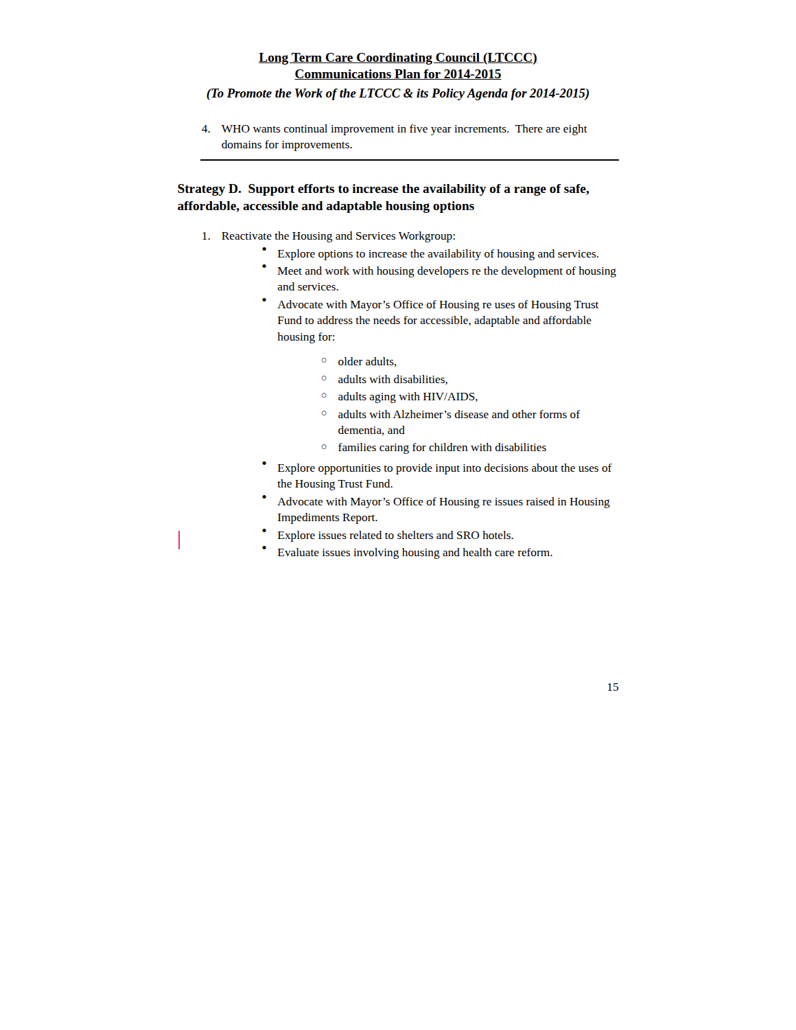Long Term Care Coordinating Council (LTCCC)
Communications Plan for 2014-2015
(To Promote the Work of the LTCCC & its Policy Agenda for 2014-2015)
WHO wants continual improvement in five year increments. There are eight domains for improvements.
Strategy D. Support efforts to increase the availability of a range of safe, affordable, accessible and adaptable housing options
Reactivate the Housing and Services Workgroup:
Explore options to increase the availability of housing and services.
Meet and work with housing developers re the development of housing and services.
Advocate with Mayor’s Office of Housing re uses of Housing Trust Fund to address the needs for accessible, adaptable and affordable housing for:
older adults,
adults with disabilities,
adults aging with HIV/AIDS,
adults with Alzheimer’s disease and other forms of dementia, and
families caring for children with disabilities
Explore opportunities to provide input into decisions about the uses of the Housing Trust Fund.
Advocate with Mayor’s Office of Housing re issues raised in Housing Impediments Report.
Explore issues related to shelters and SRO hotels.
Evaluate issues involving housing and health care reform.
15